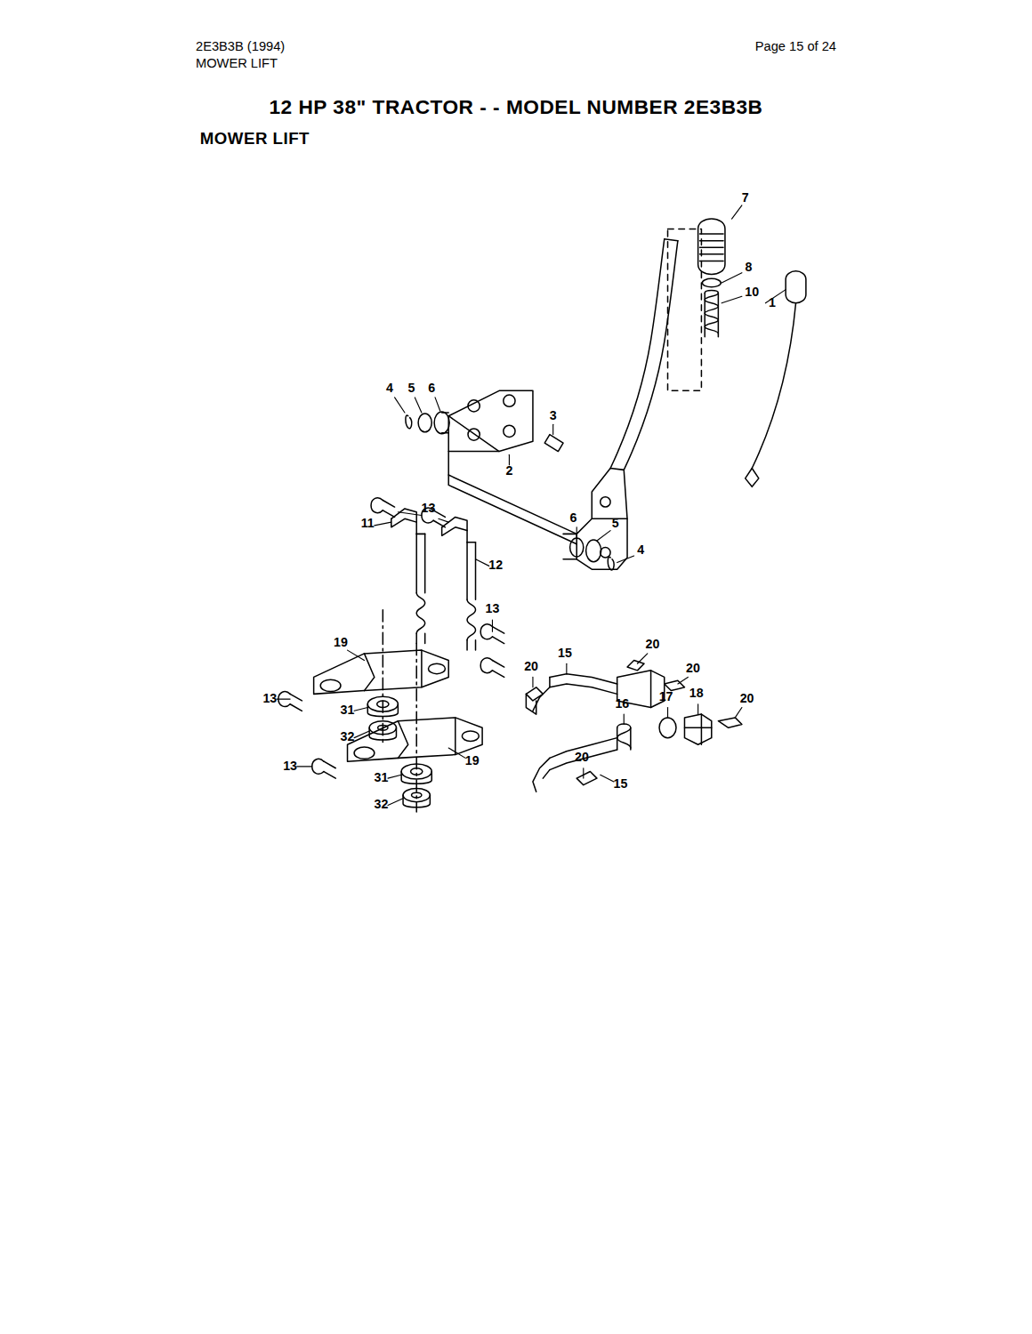2E3B3B (1994)
MOWER LIFT
Page 15 of 24
12 HP 38" TRACTOR - - MODEL NUMBER 2E3B3B
MOWER LIFT
7 8 10 1 4 5 6 3 2 6 5 4 13 11 12 13 19 19 13 31 32 13 31 32 20 15 20 20 16 17 18 20 20 15